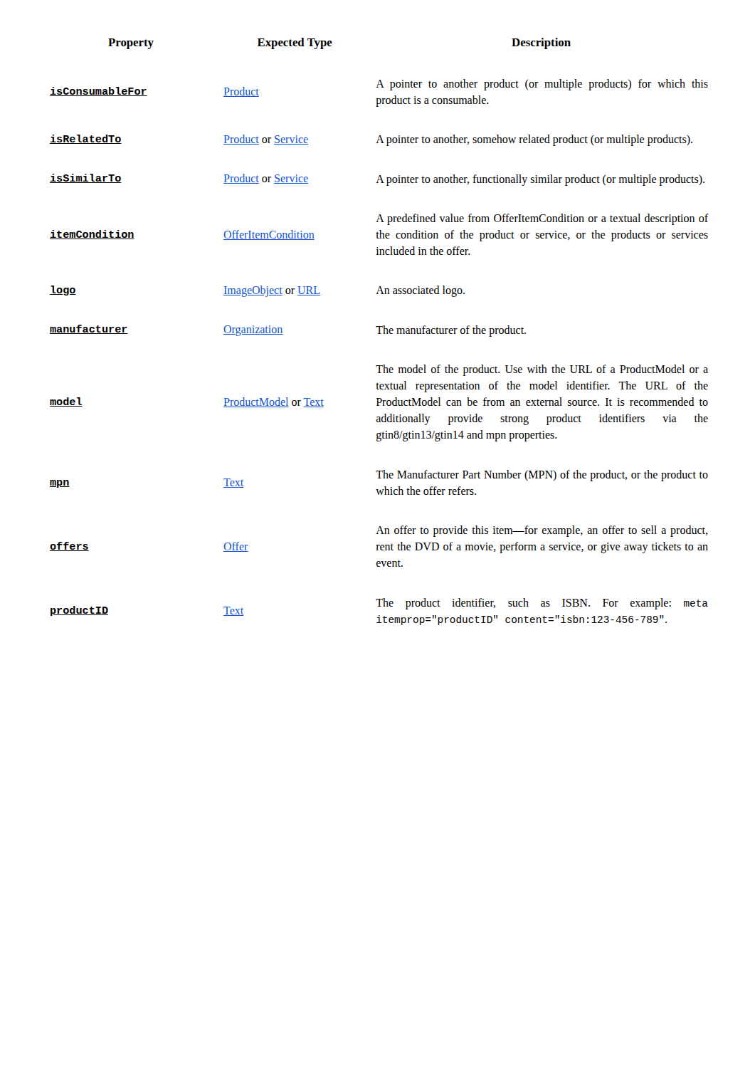| Property | Expected Type | Description |
| --- | --- | --- |
| isConsumableFor | Product | A pointer to another product (or multiple products) for which this product is a consumable. |
| isRelatedTo | Product or Service | A pointer to another, somehow related product (or multiple products). |
| isSimilarTo | Product or Service | A pointer to another, functionally similar product (or multiple products). |
| itemCondition | OfferItemCondition | A predefined value from OfferItemCondition or a textual description of the condition of the product or service, or the products or services included in the offer. |
| logo | ImageObject or URL | An associated logo. |
| manufacturer | Organization | The manufacturer of the product. |
| model | ProductModel or Text | The model of the product. Use with the URL of a ProductModel or a textual representation of the model identifier. The URL of the ProductModel can be from an external source. It is recommended to additionally provide strong product identifiers via the gtin8/gtin13/gtin14 and mpn properties. |
| mpn | Text | The Manufacturer Part Number (MPN) of the product, or the product to which the offer refers. |
| offers | Offer | An offer to provide this item—for example, an offer to sell a product, rent the DVD of a movie, perform a service, or give away tickets to an event. |
| productID | Text | The product identifier, such as ISBN. For example: meta itemprop="productID" content="isbn:123-456-789" . |